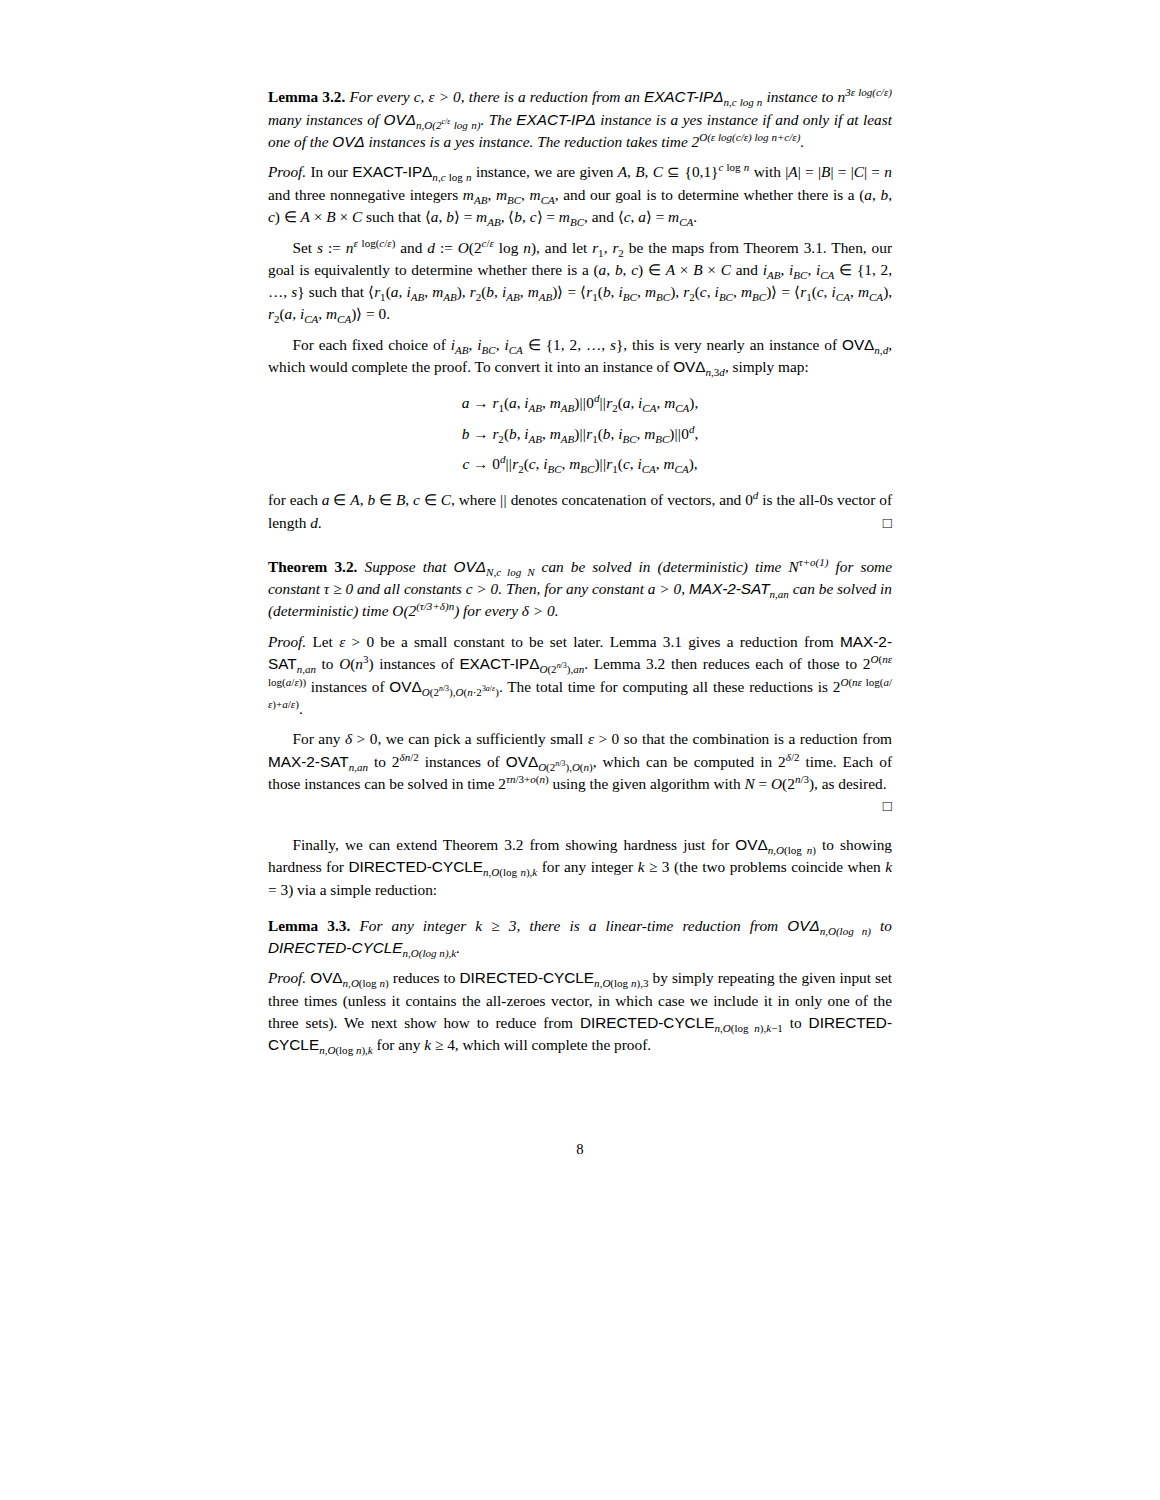Lemma 3.2. For every c, ε > 0, there is a reduction from an EXACT-IPΔn,c log n instance to n3ε log(c/ε) many instances of OVΔn,O(2c/ε log n). The EXACT-IPΔ instance is a yes instance if and only if at least one of the OVΔ instances is a yes instance. The reduction takes time 2O(ε log(c/ε) log n+c/ε).
Proof. In our EXACT-IPΔn,c log n instance, we are given A, B, C ⊆ {0,1}c log n with |A| = |B| = |C| = n and three nonnegative integers mAB, mBC, mCA, and our goal is to determine whether there is a (a, b, c) ∈ A × B × C such that ⟨a, b⟩ = mAB, ⟨b, c⟩ = mBC, and ⟨c, a⟩ = mCA.
Set s := nε log(c/ε) and d := O(2c/ε log n), and let r1, r2 be the maps from Theorem 3.1. Then, our goal is equivalently to determine whether there is a (a, b, c) ∈ A × B × C and iAB, iBC, iCA ∈ {1, 2, …, s} such that ⟨r1(a, iAB, mAB), r2(b, iAB, mAB)⟩ = ⟨r1(b, iBC, mBC), r2(c, iBC, mBC)⟩ = ⟨r1(c, iCA, mCA), r2(a, iCA, mCA)⟩ = 0.
For each fixed choice of iAB, iBC, iCA ∈ {1, 2, …, s}, this is very nearly an instance of OVΔn,d, which would complete the proof. To convert it into an instance of OVΔn,3d, simply map:
a → r1(a, iAB, mAB)||0d||r2(a, iCA, mCA),
b → r2(b, iAB, mAB)||r1(b, iBC, mBC)||0d,
c → 0d||r2(c, iBC, mBC)||r1(c, iCA, mCA),
for each a ∈ A, b ∈ B, c ∈ C, where || denotes concatenation of vectors, and 0d is the all-0s vector of length d. □
Theorem 3.2. Suppose that OVΔN,c log N can be solved in (deterministic) time Nτ+o(1) for some constant τ ≥ 0 and all constants c > 0. Then, for any constant a > 0, MAX-2-SATn,an can be solved in (deterministic) time O(2(τ/3+δ)n) for every δ > 0.
Proof. Let ε > 0 be a small constant to be set later. Lemma 3.1 gives a reduction from MAX-2-SATn,an to O(n3) instances of EXACT-IPΔO(2n/3),an. Lemma 3.2 then reduces each of those to 2O(nε log(a/ε)) instances of OVΔO(2n/3),O(n·23a/ε). The total time for computing all these reductions is 2O(nε log(a/ε)+a/ε).
For any δ > 0, we can pick a sufficiently small ε > 0 so that the combination is a reduction from MAX-2-SATn,an to 2δn/2 instances of OVΔO(2n/3),O(n), which can be computed in 2δ/2 time. Each of those instances can be solved in time 2τn/3+o(n) using the given algorithm with N = O(2n/3), as desired. □
Finally, we can extend Theorem 3.2 from showing hardness just for OVΔn,O(log n) to showing hardness for DIRECTED-CYCLEn,O(log n),k for any integer k ≥ 3 (the two problems coincide when k = 3) via a simple reduction:
Lemma 3.3. For any integer k ≥ 3, there is a linear-time reduction from OVΔn,O(log n) to DIRECTED-CYCLEn,O(log n),k.
Proof. OVΔn,O(log n) reduces to DIRECTED-CYCLEn,O(log n),3 by simply repeating the given input set three times (unless it contains the all-zeroes vector, in which case we include it in only one of the three sets). We next show how to reduce from DIRECTED-CYCLEn,O(log n),k−1 to DIRECTED-CYCLEn,O(log n),k for any k ≥ 4, which will complete the proof.
8